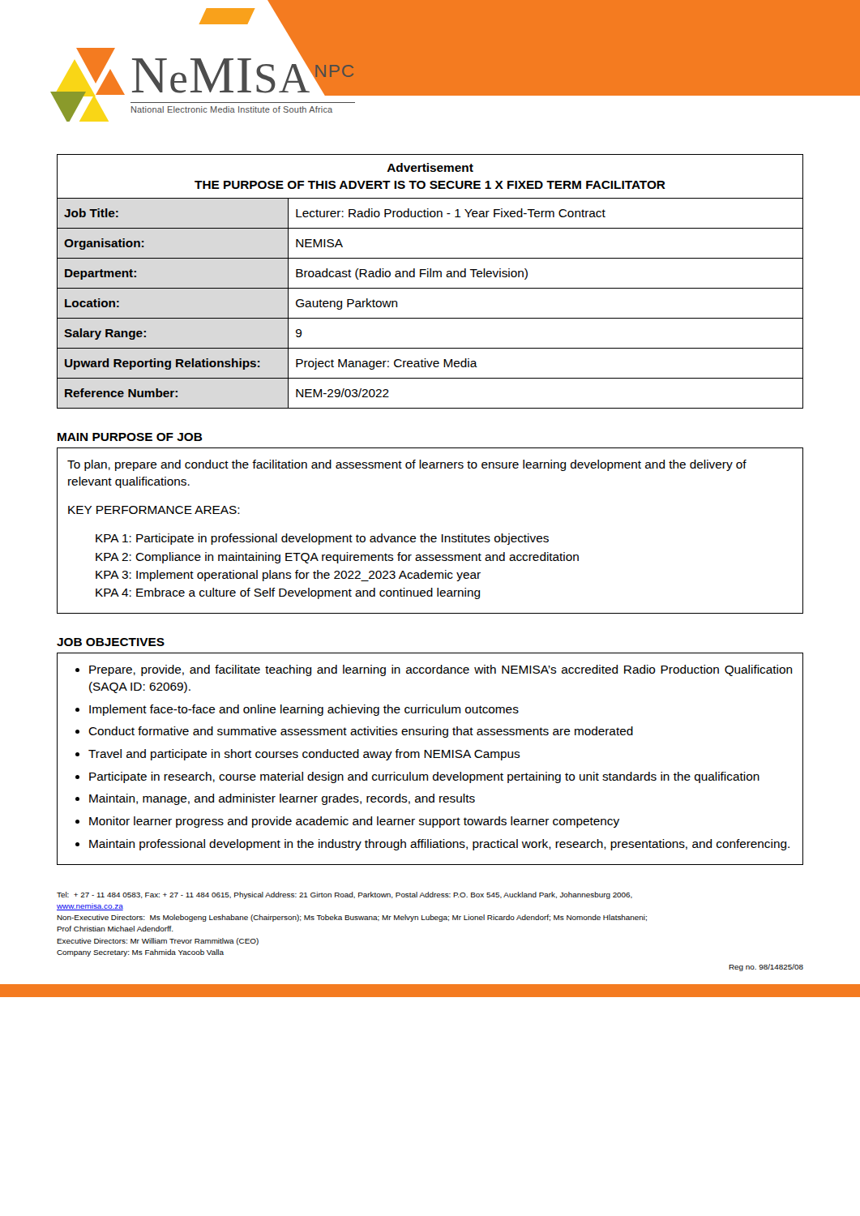NeMISANPC
National Electronic Media Institute of South Africa
| Advertisement THE PURPOSE OF THIS ADVERT IS TO SECURE 1 X FIXED TERM FACILITATOR |
| Job Title: | Lecturer: Radio Production - 1 Year Fixed-Term Contract |
| Organisation: | NEMISA |
| Department: | Broadcast (Radio and Film and Television) |
| Location: | Gauteng Parktown |
| Salary Range: | 9 |
| Upward Reporting Relationships: | Project Manager: Creative Media |
| Reference Number: | NEM-29/03/2022 |
MAIN PURPOSE OF JOB
To plan, prepare and conduct the facilitation and assessment of learners to ensure learning development and the delivery of relevant qualifications.
KEY PERFORMANCE AREAS:
KPA 1: Participate in professional development to advance the Institutes objectives
KPA 2: Compliance in maintaining ETQA requirements for assessment and accreditation
KPA 3: Implement operational plans for the 2022_2023 Academic year
KPA 4: Embrace a culture of Self Development and continued learning
JOB OBJECTIVES
Prepare, provide, and facilitate teaching and learning in accordance with NEMISA’s accredited Radio Production Qualification (SAQA ID: 62069).
Implement face-to-face and online learning achieving the curriculum outcomes
Conduct formative and summative assessment activities ensuring that assessments are moderated
Travel and participate in short courses conducted away from NEMISA Campus
Participate in research, course material design and curriculum development pertaining to unit standards in the qualification
Maintain, manage, and administer learner grades, records, and results
Monitor learner progress and provide academic and learner support towards learner competency
Maintain professional development in the industry through affiliations, practical work, research, presentations, and conferencing.
Tel: + 27 - 11 484 0583, Fax: + 27 - 11 484 0615, Physical Address: 21 Girton Road, Parktown, Postal Address: P.O. Box 545, Auckland Park, Johannesburg 2006,
www.nemisa.co.za
Non-Executive Directors: Ms Molebogeng Leshabane (Chairperson); Ms Tobeka Buswana; Mr Melvyn Lubega; Mr Lionel Ricardo Adendorf; Ms Nomonde Hlatshaneni;
Prof Christian Michael Adendorff.
Executive Directors: Mr William Trevor Rammitlwa (CEO)
Company Secretary: Ms Fahmida Yacoob Valla
Reg no. 98/14825/08